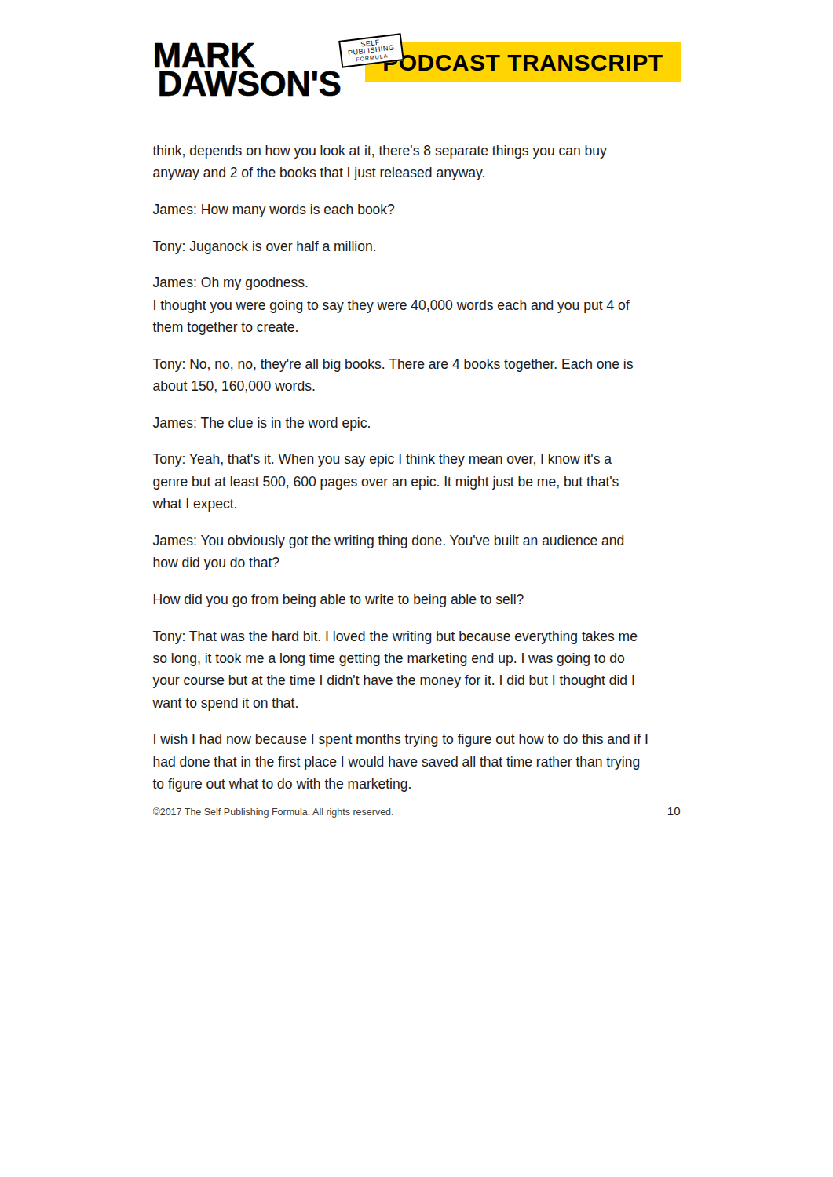Mark Dawson's
Self Publishing Formula
Podcast Transcript
think, depends on how you look at it, there's 8 separate things you can buy anyway and 2 of the books that I just released anyway.
James: How many words is each book?
Tony: Juganock is over half a million.
James: Oh my goodness.
I thought you were going to say they were 40,000 words each and you put 4 of them together to create.
Tony: No, no, no, they're all big books. There are 4 books together. Each one is about 150, 160,000 words.
James: The clue is in the word epic.
Tony: Yeah, that's it. When you say epic I think they mean over, I know it's a genre but at least 500, 600 pages over an epic. It might just be me, but that's what I expect.
James: You obviously got the writing thing done. You've built an audience and how did you do that?
How did you go from being able to write to being able to sell?
Tony: That was the hard bit. I loved the writing but because everything takes me so long, it took me a long time getting the marketing end up. I was going to do your course but at the time I didn't have the money for it. I did but I thought did I want to spend it on that.
I wish I had now because I spent months trying to figure out how to do this and if I had done that in the first place I would have saved all that time rather than trying to figure out what to do with the marketing.
©2017 The Self Publishing Formula. All rights reserved. 10